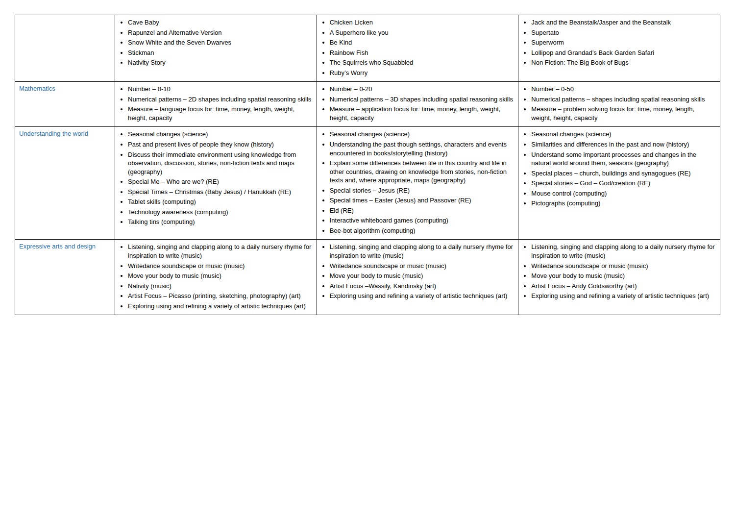| | Cave Baby Rapunzel and Alternative Version Snow White and the Seven Dwarves Stickman Nativity Story | Chicken Licken A Superhero like you Be Kind Rainbow Fish The Squirrels who Squabbled Ruby’s Worry | Jack and the Beanstalk/Jasper and the Beanstalk Supertato Superworm Lollipop and Grandad’s Back Garden Safari Non Fiction: The Big Book of Bugs |
| Mathematics | Number – 0-10 Numerical patterns – 2D shapes including spatial reasoning skills Measure – language focus for: time, money, length, weight, height, capacity | Number – 0-20 Numerical patterns – 3D shapes including spatial reasoning skills Measure – application focus for: time, money, length, weight, height, capacity | Number – 0-50 Numerical patterns – shapes including spatial reasoning skills Measure – problem solving focus for: time, money, length, weight, height, capacity |
| Understanding the world | Seasonal changes (science) Past and present lives of people they know (history) Discuss their immediate environment using knowledge from observation, discussion, stories, non-fiction texts and maps (geography) Special Me – Who are we? (RE) Special Times – Christmas (Baby Jesus) / Hanukkah (RE) Tablet skills (computing) Technology awareness (computing) Talking tins (computing) | Seasonal changes (science) Understanding the past though settings, characters and events encountered in books/storytelling (history) Explain some differences between life in this country and life in other countries, drawing on knowledge from stories, non-fiction texts and, where appropriate, maps (geography) Special stories – Jesus (RE) Special times – Easter (Jesus) and Passover (RE) Eid (RE) Interactive whiteboard games (computing) Bee-bot algorithm (computing) | Seasonal changes (science) Similarities and differences in the past and now (history) Understand some important processes and changes in the natural world around them, seasons (geography) Special places – church, buildings and synagogues (RE) Special stories – God – God/creation (RE) Mouse control (computing) Pictographs (computing) |
| Expressive arts and design | Listening, singing and clapping along to a daily nursery rhyme for inspiration to write (music) Writedance soundscape or music (music) Move your body to music (music) Nativity (music) Artist Focus – Picasso (printing, sketching, photography) (art) Exploring using and refining a variety of artistic techniques (art) | Listening, singing and clapping along to a daily nursery rhyme for inspiration to write (music) Writedance soundscape or music (music) Move your body to music (music) Artist Focus –Wassily, Kandinsky (art) Exploring using and refining a variety of artistic techniques (art) | Listening, singing and clapping along to a daily nursery rhyme for inspiration to write (music) Writedance soundscape or music (music) Move your body to music (music) Artist Focus – Andy Goldsworthy (art) Exploring using and refining a variety of artistic techniques (art) |